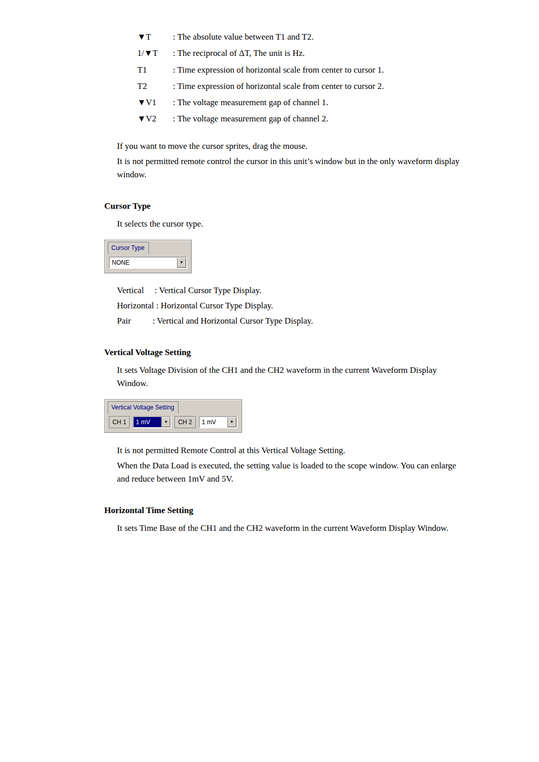▼T
: The absolute value between T1 and T2.
1/▼T
: The reciprocal of ΔT, The unit is Hz.
T1
: Time expression of horizontal scale from center to cursor 1.
T2
: Time expression of horizontal scale from center to cursor 2.
▼V1
: The voltage measurement gap of channel 1.
▼V2
: The voltage measurement gap of channel 2.
If you want to move the cursor sprites, drag the mouse.
It is not permitted remote control the cursor in this unit’s window but in the only waveform display window.
Cursor Type
It selects the cursor type.
Cursor Type
NONE
▼
Vertical : Vertical Cursor Type Display.
Horizontal : Horizontal Cursor Type Display.
Pair : Vertical and Horizontal Cursor Type Display.
Vertical Voltage Setting
It sets Voltage Division of the CH1 and the CH2 waveform in the current Waveform Display Window.
Vertical Voltage Setting
CH 1
1 mV
▼
CH 2
1 mV
▼
It is not permitted Remote Control at this Vertical Voltage Setting.
When the Data Load is executed, the setting value is loaded to the scope window. You can enlarge and reduce between 1mV and 5V.
Horizontal Time Setting
It sets Time Base of the CH1 and the CH2 waveform in the current Waveform Display Window.